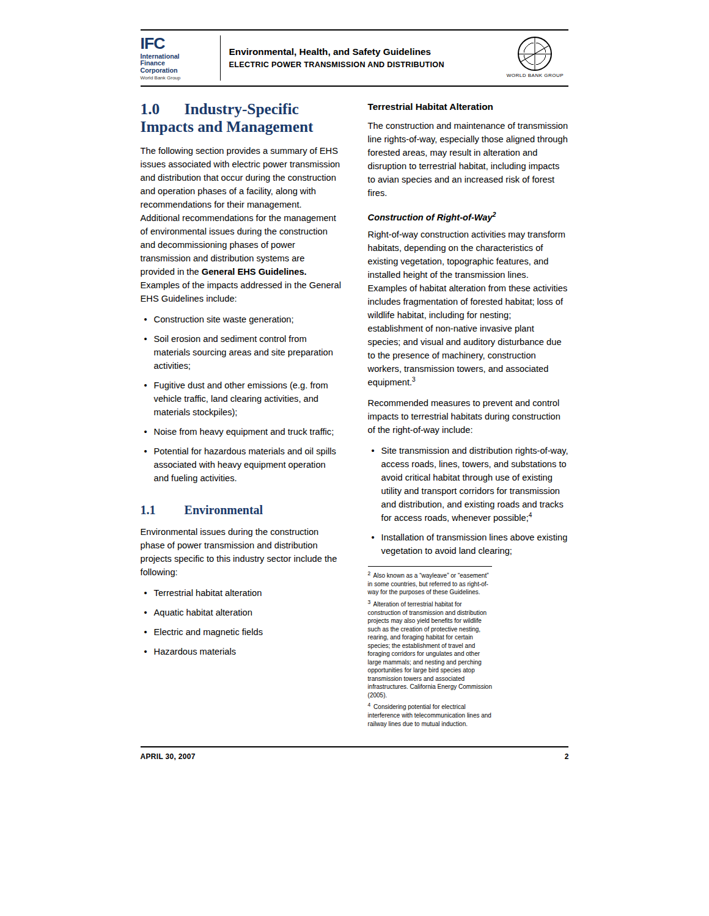IFC International
Finance
Corporation World Bank Group
Environmental, Health, and Safety Guidelines
ELECTRIC POWER TRANSMISSION AND DISTRIBUTION
WORLD BANK GROUP
1.0 Industry-Specific Impacts and Management
The following section provides a summary of EHS issues associated with electric power transmission and distribution that occur during the construction and operation phases of a facility, along with recommendations for their management. Additional recommendations for the management of environmental issues during the construction and decommissioning phases of power transmission and distribution systems are provided in the General EHS Guidelines. Examples of the impacts addressed in the General EHS Guidelines include:
Construction site waste generation;
Soil erosion and sediment control from materials sourcing areas and site preparation activities;
Fugitive dust and other emissions (e.g. from vehicle traffic, land clearing activities, and materials stockpiles);
Noise from heavy equipment and truck traffic;
Potential for hazardous materials and oil spills associated with heavy equipment operation and fueling activities.
1.1 Environmental
Environmental issues during the construction phase of power transmission and distribution projects specific to this industry sector include the following:
Terrestrial habitat alteration
Aquatic habitat alteration
Electric and magnetic fields
Hazardous materials
Terrestrial Habitat Alteration
The construction and maintenance of transmission line rights-of-way, especially those aligned through forested areas, may result in alteration and disruption to terrestrial habitat, including impacts to avian species and an increased risk of forest fires.
Construction of Right-of-Way2
Right-of-way construction activities may transform habitats, depending on the characteristics of existing vegetation, topographic features, and installed height of the transmission lines. Examples of habitat alteration from these activities includes fragmentation of forested habitat; loss of wildlife habitat, including for nesting; establishment of non-native invasive plant species; and visual and auditory disturbance due to the presence of machinery, construction workers, transmission towers, and associated equipment.3
Recommended measures to prevent and control impacts to terrestrial habitats during construction of the right-of-way include:
Site transmission and distribution rights-of-way, access roads, lines, towers, and substations to avoid critical habitat through use of existing utility and transport corridors for transmission and distribution, and existing roads and tracks for access roads, whenever possible;4
Installation of transmission lines above existing vegetation to avoid land clearing;
2 Also known as a “wayleave” or “easement” in some countries, but referred to as right-of-way for the purposes of these Guidelines.
3 Alteration of terrestrial habitat for construction of transmission and distribution projects may also yield benefits for wildlife such as the creation of protective nesting, rearing, and foraging habitat for certain species; the establishment of travel and foraging corridors for ungulates and other large mammals; and nesting and perching opportunities for large bird species atop transmission towers and associated infrastructures. California Energy Commission (2005).
4 Considering potential for electrical interference with telecommunication lines and railway lines due to mutual induction.
APRIL 30, 2007
2